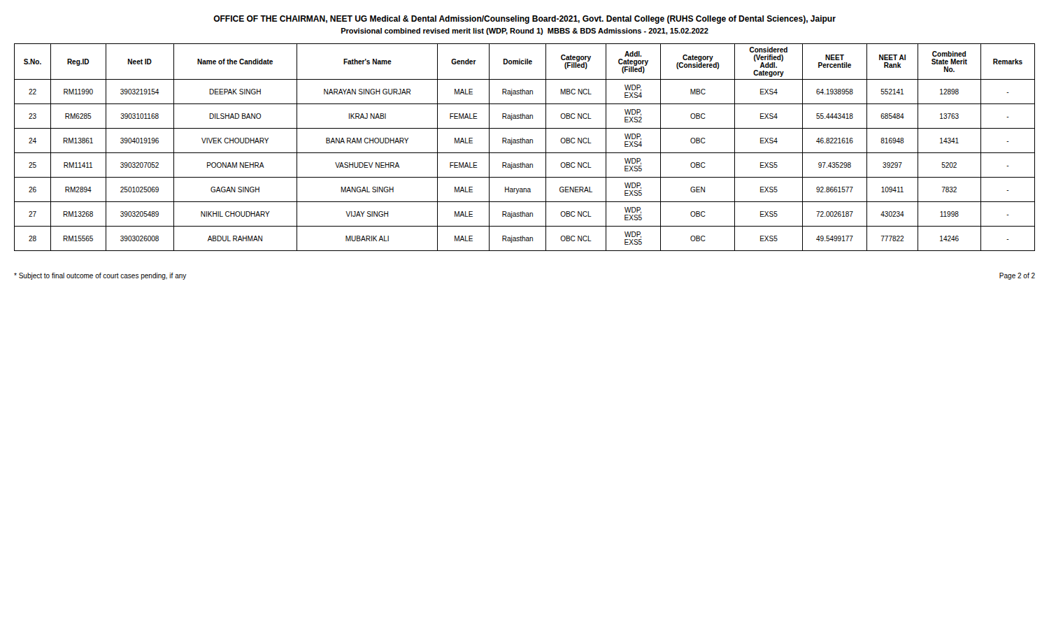OFFICE OF THE CHAIRMAN, NEET UG Medical & Dental Admission/Counseling Board-2021, Govt. Dental College (RUHS College of Dental Sciences), Jaipur
Provisional combined revised merit list (WDP, Round 1) MBBS & BDS Admissions - 2021, 15.02.2022
| S.No. | Reg.ID | Neet ID | Name of the Candidate | Father's Name | Gender | Domicile | Category (Filled) | Addl. Category (Filled) | Category (Considered) | Considered (Verified) Addl. Category | NEET Percentile | NEET AI Rank | Combined State Merit No. | Remarks |
| --- | --- | --- | --- | --- | --- | --- | --- | --- | --- | --- | --- | --- | --- | --- |
| 22 | RM11990 | 3903219154 | DEEPAK SINGH | NARAYAN SINGH GURJAR | MALE | Rajasthan | MBC NCL | WDP, EXS4 | MBC | EXS4 | 64.1938958 | 552141 | 12898 | - |
| 23 | RM6285 | 3903101168 | DILSHAD BANO | IKRAJ NABI | FEMALE | Rajasthan | OBC NCL | WDP, EXS2 | OBC | EXS4 | 55.4443418 | 685484 | 13763 | - |
| 24 | RM13861 | 3904019196 | VIVEK CHOUDHARY | BANA RAM CHOUDHARY | MALE | Rajasthan | OBC NCL | WDP, EXS4 | OBC | EXS4 | 46.8221616 | 816948 | 14341 | - |
| 25 | RM11411 | 3903207052 | POONAM NEHRA | VASHUDEV NEHRA | FEMALE | Rajasthan | OBC NCL | WDP, EXS5 | OBC | EXS5 | 97.435298 | 39297 | 5202 | - |
| 26 | RM2894 | 2501025069 | GAGAN SINGH | MANGAL SINGH | MALE | Haryana | GENERAL | WDP, EXS5 | GEN | EXS5 | 92.8661577 | 109411 | 7832 | - |
| 27 | RM13268 | 3903205489 | NIKHIL CHOUDHARY | VIJAY SINGH | MALE | Rajasthan | OBC NCL | WDP, EXS5 | OBC | EXS5 | 72.0026187 | 430234 | 11998 | - |
| 28 | RM15565 | 3903026008 | ABDUL RAHMAN | MUBARIK ALI | MALE | Rajasthan | OBC NCL | WDP, EXS5 | OBC | EXS5 | 49.5499177 | 777822 | 14246 | - |
* Subject to final outcome of court cases pending, if any Page 2 of 2